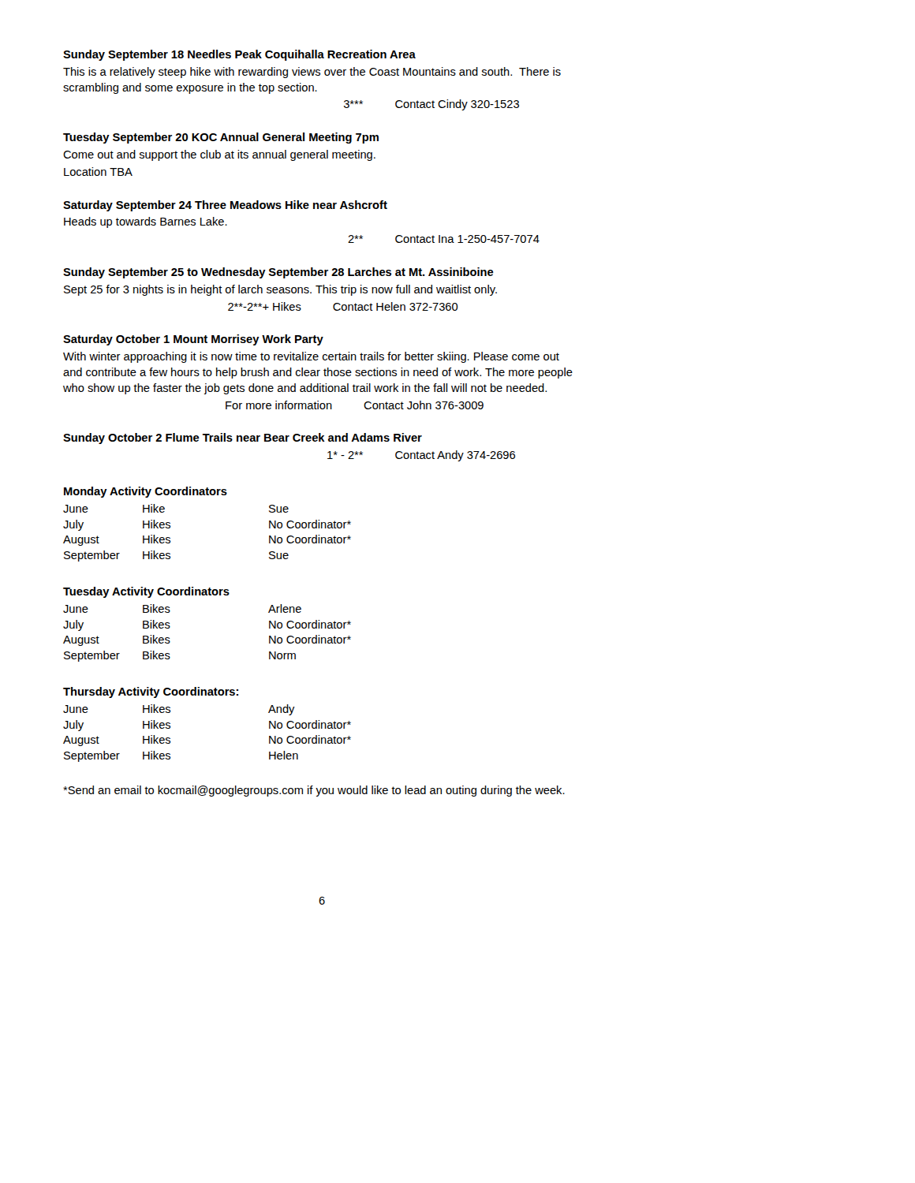Sunday September 18 Needles Peak Coquihalla Recreation Area
This is a relatively steep hike with rewarding views over the Coast Mountains and south. There is scrambling and some exposure in the top section.
3***
Contact Cindy 320-1523
Tuesday September 20 KOC Annual General Meeting 7pm
Come out and support the club at its annual general meeting.
Location TBA
Saturday September 24 Three Meadows Hike near Ashcroft
Heads up towards Barnes Lake.
2**
Contact Ina 1-250-457-7074
Sunday September 25 to Wednesday September 28 Larches at Mt. Assiniboine
Sept 25 for 3 nights is in height of larch seasons. This trip is now full and waitlist only.
2**-2**+ Hikes
Contact Helen 372-7360
Saturday October 1 Mount Morrisey Work Party
With winter approaching it is now time to revitalize certain trails for better skiing. Please come out and contribute a few hours to help brush and clear those sections in need of work. The more people who show up the faster the job gets done and additional trail work in the fall will not be needed.
For more information
Contact John 376-3009
Sunday October 2 Flume Trails near Bear Creek and Adams River
1* - 2**
Contact Andy 374-2696
Monday Activity Coordinators
| June | Hike | Sue |
| July | Hikes | No Coordinator* |
| August | Hikes | No Coordinator* |
| September | Hikes | Sue |
Tuesday Activity Coordinators
| June | Bikes | Arlene |
| July | Bikes | No Coordinator* |
| August | Bikes | No Coordinator* |
| September | Bikes | Norm |
Thursday Activity Coordinators:
| June | Hikes | Andy |
| July | Hikes | No Coordinator* |
| August | Hikes | No Coordinator* |
| September | Hikes | Helen |
*Send an email to kocmail@googlegroups.com if you would like to lead an outing during the week.
6